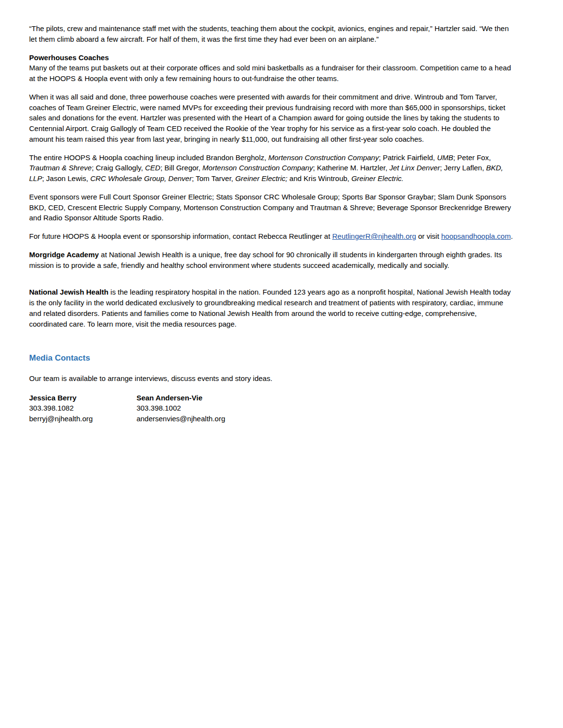“The pilots, crew and maintenance staff met with the students, teaching them about the cockpit, avionics, engines and repair,” Hartzler said. “We then let them climb aboard a few aircraft. For half of them, it was the first time they had ever been on an airplane.”
Powerhouses Coaches
Many of the teams put baskets out at their corporate offices and sold mini basketballs as a fundraiser for their classroom. Competition came to a head at the HOOPS & Hoopla event with only a few remaining hours to out-fundraise the other teams.
When it was all said and done, three powerhouse coaches were presented with awards for their commitment and drive. Wintroub and Tom Tarver, coaches of Team Greiner Electric, were named MVPs for exceeding their previous fundraising record with more than $65,000 in sponsorships, ticket sales and donations for the event. Hartzler was presented with the Heart of a Champion award for going outside the lines by taking the students to Centennial Airport. Craig Gallogly of Team CED received the Rookie of the Year trophy for his service as a first-year solo coach. He doubled the amount his team raised this year from last year, bringing in nearly $11,000, out fundraising all other first-year solo coaches.
The entire HOOPS & Hoopla coaching lineup included Brandon Bergholz, Mortenson Construction Company; Patrick Fairfield, UMB; Peter Fox, Trautman & Shreve; Craig Gallogly, CED; Bill Gregor, Mortenson Construction Company; Katherine M. Hartzler, Jet Linx Denver; Jerry Laflen, BKD, LLP; Jason Lewis, CRC Wholesale Group, Denver; Tom Tarver, Greiner Electric; and Kris Wintroub, Greiner Electric.
Event sponsors were Full Court Sponsor Greiner Electric; Stats Sponsor CRC Wholesale Group; Sports Bar Sponsor Graybar; Slam Dunk Sponsors BKD, CED, Crescent Electric Supply Company, Mortenson Construction Company and Trautman & Shreve; Beverage Sponsor Breckenridge Brewery and Radio Sponsor Altitude Sports Radio.
For future HOOPS & Hoopla event or sponsorship information, contact Rebecca Reutlinger at ReutlingerR@njhealth.org or visit hoopsandhoopla.com.
Morgridge Academy at National Jewish Health is a unique, free day school for 90 chronically ill students in kindergarten through eighth grades. Its mission is to provide a safe, friendly and healthy school environment where students succeed academically, medically and socially.
National Jewish Health is the leading respiratory hospital in the nation. Founded 123 years ago as a nonprofit hospital, National Jewish Health today is the only facility in the world dedicated exclusively to groundbreaking medical research and treatment of patients with respiratory, cardiac, immune and related disorders. Patients and families come to National Jewish Health from around the world to receive cutting-edge, comprehensive, coordinated care. To learn more, visit the media resources page.
Media Contacts
Our team is available to arrange interviews, discuss events and story ideas.
| Jessica Berry | Sean Andersen-Vie |
| 303.398.1082 | 303.398.1002 |
| berryj@njhealth.org | andersenvies@njhealth.org |